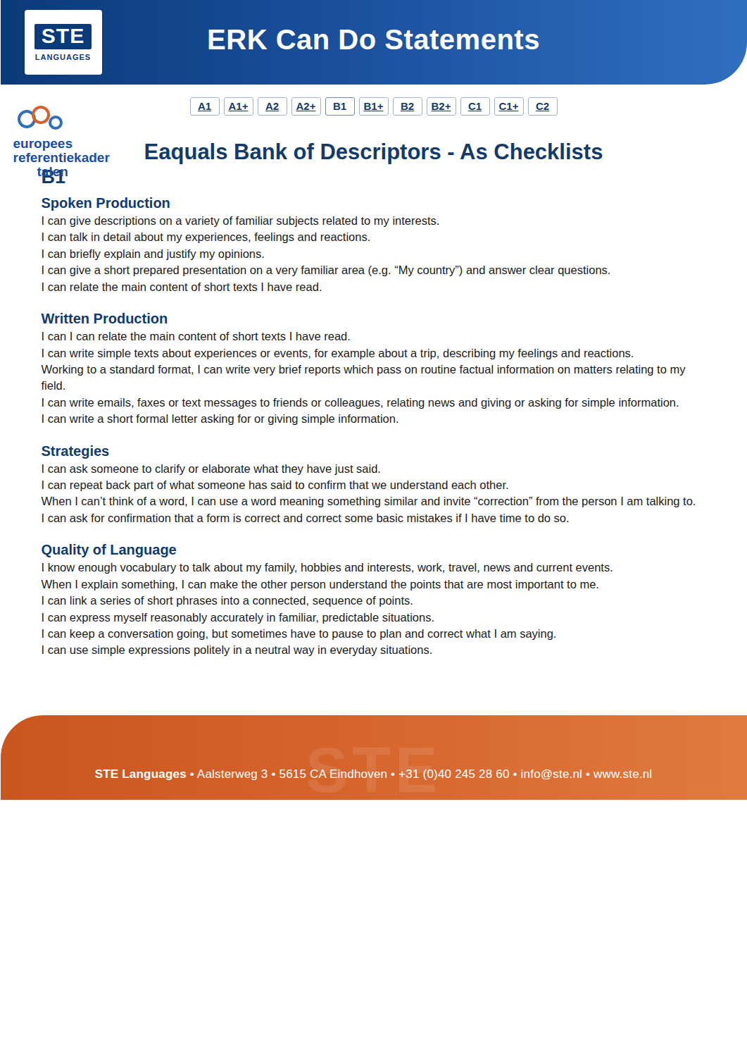STE
Languages
ERK Can Do Statements
A1 A1+ A2 A2+ B1 B1+ B2 B2+ C1 C1+ C2
europees referentiekader talen
Eaquals Bank of Descriptors - As Checklists
B1
Spoken Production
I can give descriptions on a variety of familiar subjects related to my interests.
I can talk in detail about my experiences, feelings and reactions.
I can briefly explain and justify my opinions.
I can give a short prepared presentation on a very familiar area (e.g. “My country”) and answer clear questions.
I can relate the main content of short texts I have read.
Written Production
I can I can relate the main content of short texts I have read.
I can write simple texts about experiences or events, for example about a trip, describing my feelings and reactions.
Working to a standard format, I can write very brief reports which pass on routine factual information on matters relating to my field.
I can write emails, faxes or text messages to friends or colleagues, relating news and giving or asking for simple information.
I can write a short formal letter asking for or giving simple information.
Strategies
I can ask someone to clarify or elaborate what they have just said.
I can repeat back part of what someone has said to confirm that we understand each other.
When I can’t think of a word, I can use a word meaning something similar and invite “correction” from the person I am talking to.
I can ask for confirmation that a form is correct and correct some basic mistakes if I have time to do so.
Quality of Language
I know enough vocabulary to talk about my family, hobbies and interests, work, travel, news and current events.
When I explain something, I can make the other person understand the points that are most important to me.
I can link a series of short phrases into a connected, sequence of points.
I can express myself reasonably accurately in familiar, predictable situations.
I can keep a conversation going, but sometimes have to pause to plan and correct what I am saying.
I can use simple expressions politely in a neutral way in everyday situations.
STE
STE Languages • Aalsterweg 3 • 5615 CA Eindhoven • +31 (0)40 245 28 60 • info@ste.nl • www.ste.nl